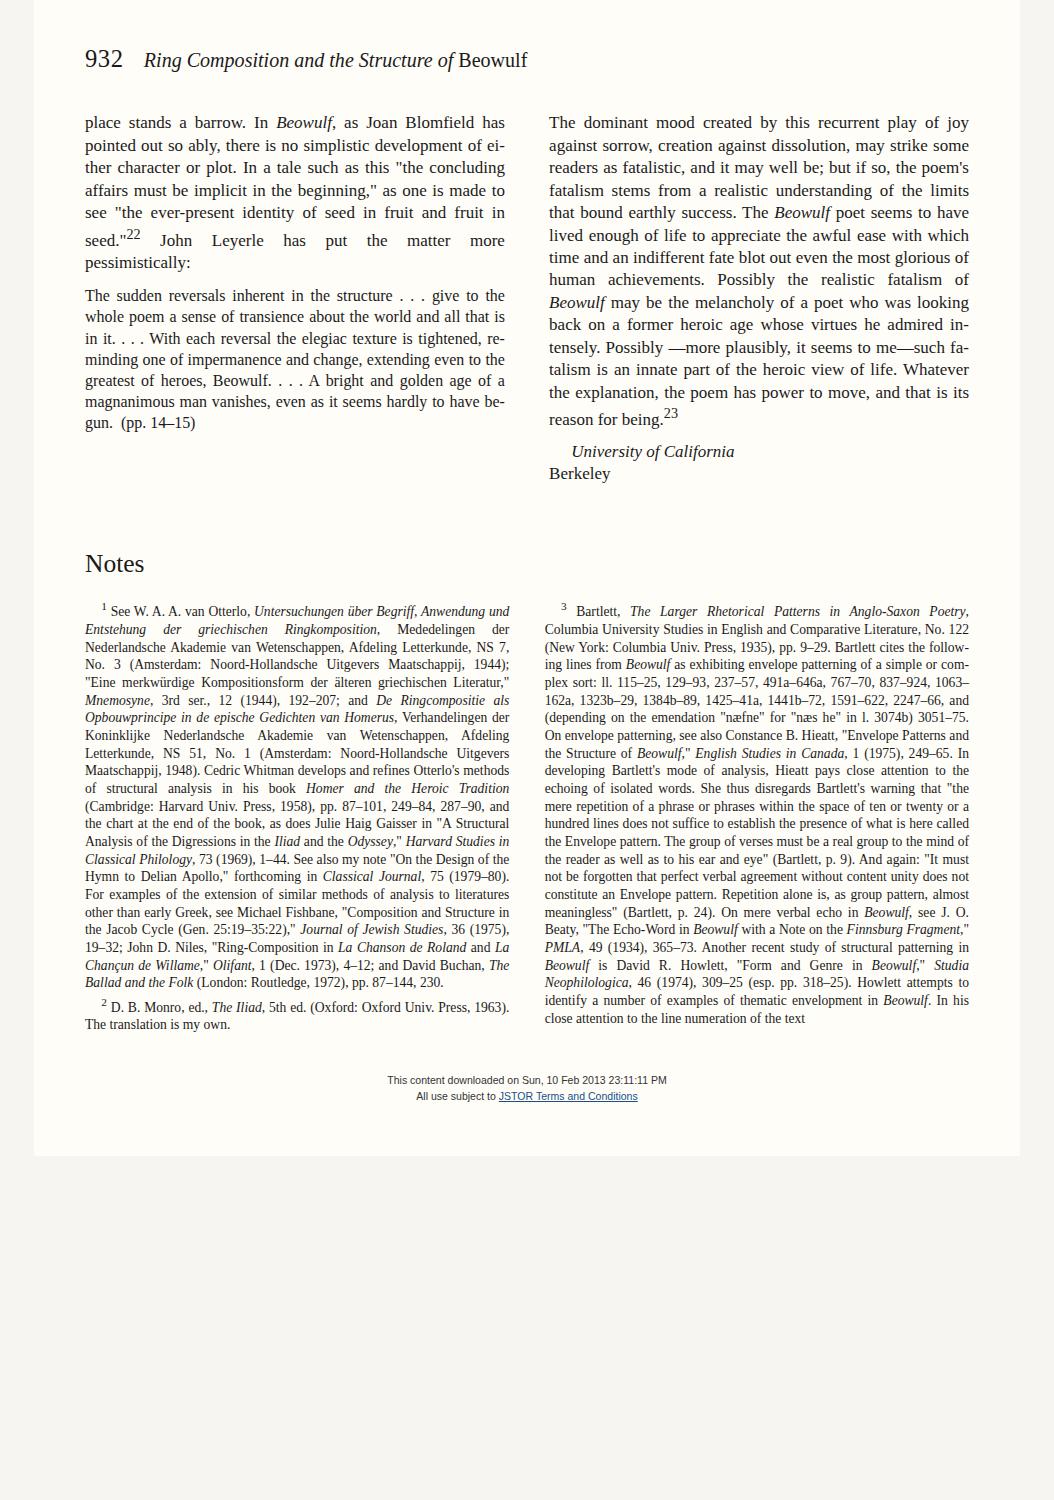932 Ring Composition and the Structure of Beowulf
place stands a barrow. In Beowulf, as Joan Blomfield has pointed out so ably, there is no simplistic development of either character or plot. In a tale such as this "the concluding affairs must be implicit in the beginning," as one is made to see "the ever-present identity of seed in fruit and fruit in seed."22 John Leyerle has put the matter more pessimistically:
The sudden reversals inherent in the structure . . . give to the whole poem a sense of transience about the world and all that is in it. . . . With each reversal the elegiac texture is tightened, reminding one of impermanence and change, extending even to the greatest of heroes, Beowulf. . . . A bright and golden age of a magnanimous man vanishes, even as it seems hardly to have begun. (pp. 14–15)
The dominant mood created by this recurrent play of joy against sorrow, creation against dissolution, may strike some readers as fatalistic, and it may well be; but if so, the poem's fatalism stems from a realistic understanding of the limits that bound earthly success. The Beowulf poet seems to have lived enough of life to appreciate the awful ease with which time and an indifferent fate blot out even the most glorious of human achievements. Possibly the realistic fatalism of Beowulf may be the melancholy of a poet who was looking back on a former heroic age whose virtues he admired intensely. Possibly —more plausibly, it seems to me—such fatalism is an innate part of the heroic view of life. Whatever the explanation, the poem has power to move, and that is its reason for being.23
University of California
Berkeley
Notes
1 See W. A. A. van Otterlo, Untersuchungen über Begriff, Anwendung und Entstehung der griechischen Ringkomposition, Mededelingen der Nederlandsche Akademie van Wetenschappen, Afdeling Letterkunde, NS 7, No. 3 (Amsterdam: Noord-Hollandsche Uitgevers Maatschappij, 1944); "Eine merkwürdige Kompositionsform der älteren griechischen Literatur," Mnemosyne, 3rd ser., 12 (1944), 192–207; and De Ringcompositie als Opbouwprincipe in de epische Gedichten van Homerus, Verhandelingen der Koninklijke Nederlandsche Akademie van Wetenschappen, Afdeling Letterkunde, NS 51, No. 1 (Amsterdam: Noord-Hollandsche Uitgevers Maatschappij, 1948). Cedric Whitman develops and refines Otterlo's methods of structural analysis in his book Homer and the Heroic Tradition (Cambridge: Harvard Univ. Press, 1958), pp. 87–101, 249–84, 287–90, and the chart at the end of the book, as does Julie Haig Gaisser in "A Structural Analysis of the Digressions in the Iliad and the Odyssey," Harvard Studies in Classical Philology, 73 (1969), 1–44. See also my note "On the Design of the Hymn to Delian Apollo," forthcoming in Classical Journal, 75 (1979–80). For examples of the extension of similar methods of analysis to literatures other than early Greek, see Michael Fishbane, "Composition and Structure in the Jacob Cycle (Gen. 25:19–35:22)," Journal of Jewish Studies, 36 (1975), 19–32; John D. Niles, "Ring-Composition in La Chanson de Roland and La Chançun de Willame," Olifant, 1 (Dec. 1973), 4–12; and David Buchan, The Ballad and the Folk (London: Routledge, 1972), pp. 87–144, 230.
2 D. B. Monro, ed., The Iliad, 5th ed. (Oxford: Oxford Univ. Press, 1963). The translation is my own.
3 Bartlett, The Larger Rhetorical Patterns in Anglo-Saxon Poetry, Columbia University Studies in English and Comparative Literature, No. 122 (New York: Columbia Univ. Press, 1935), pp. 9–29. Bartlett cites the following lines from Beowulf as exhibiting envelope patterning of a simple or complex sort: ll. 115–25, 129–93, 237–57, 491a–646a, 767–70, 837–924, 1063–162a, 1323b–29, 1384b–89, 1425–41a, 1441b–72, 1591–622, 2247–66, and (depending on the emendation "næfne" for "næs he" in l. 3074b) 3051–75. On envelope patterning, see also Constance B. Hieatt, "Envelope Patterns and the Structure of Beowulf," English Studies in Canada, 1 (1975), 249–65. In developing Bartlett's mode of analysis, Hieatt pays close attention to the echoing of isolated words. She thus disregards Bartlett's warning that "the mere repetition of a phrase or phrases within the space of ten or twenty or a hundred lines does not suffice to establish the presence of what is here called the Envelope pattern. The group of verses must be a real group to the mind of the reader as well as to his ear and eye" (Bartlett, p. 9). And again: "It must not be forgotten that perfect verbal agreement without content unity does not constitute an Envelope pattern. Repetition alone is, as group pattern, almost meaningless" (Bartlett, p. 24). On mere verbal echo in Beowulf, see J. O. Beaty, "The Echo-Word in Beowulf with a Note on the Finnsburg Fragment," PMLA, 49 (1934), 365–73. Another recent study of structural patterning in Beowulf is David R. Howlett, "Form and Genre in Beowulf," Studia Neophilologica, 46 (1974), 309–25 (esp. pp. 318–25). Howlett attempts to identify a number of examples of thematic envelopment in Beowulf. In his close attention to the line numeration of the text
This content downloaded on Sun, 10 Feb 2013 23:11:11 PM
All use subject to JSTOR Terms and Conditions